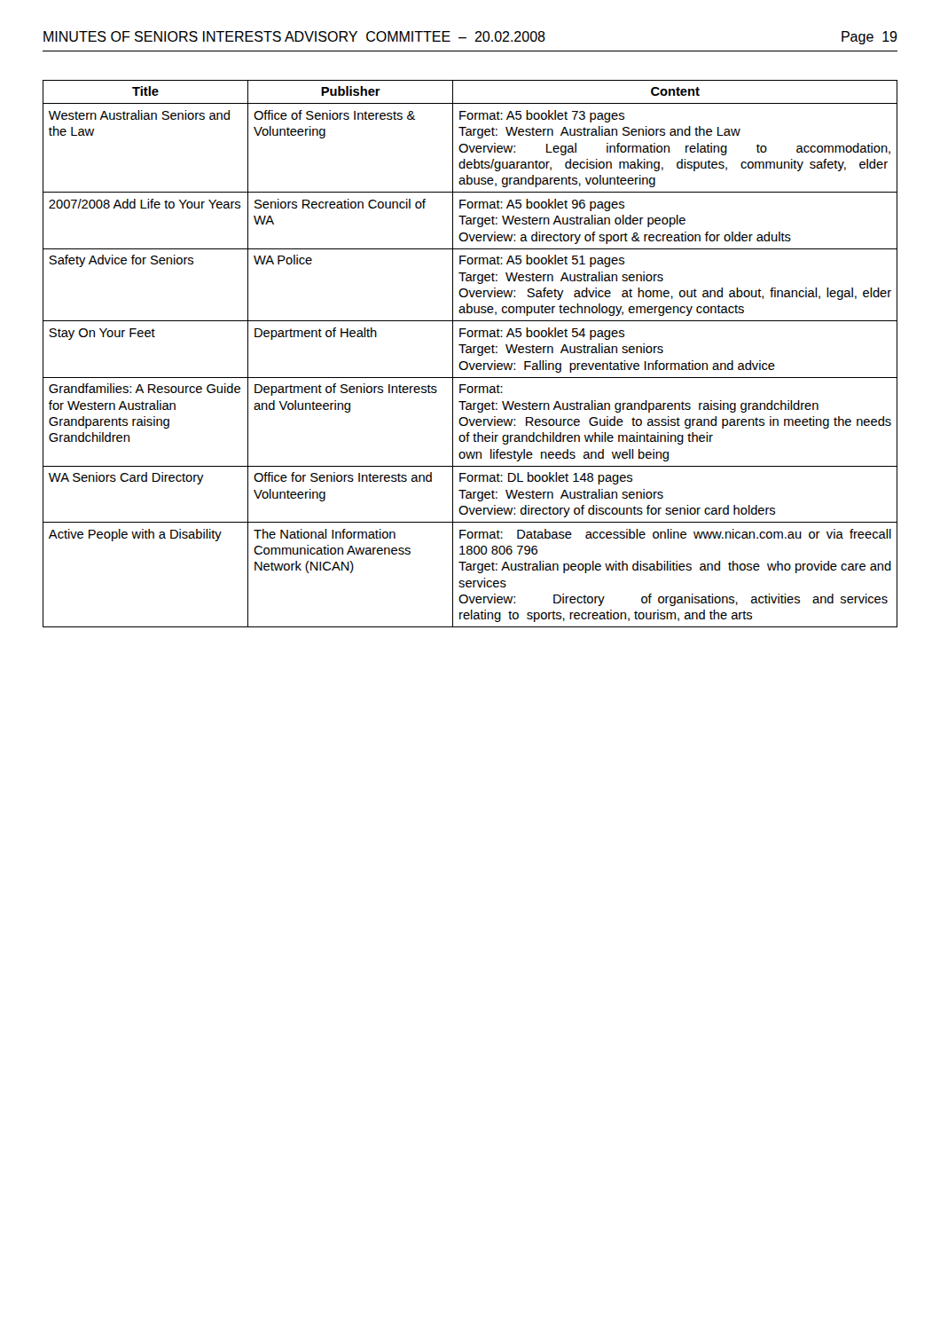MINUTES OF SENIORS INTERESTS ADVISORY COMMITTEE – 20.02.2008 Page 19
| Title | Publisher | Content |
| --- | --- | --- |
| Western Australian Seniors and the Law | Office of Seniors Interests & Volunteering | Format: A5 booklet 73 pages Target: Western Australian Seniors and the Law Overview: Legal information relating to accommodation, debts/guarantor, decision making, disputes, community safety, elder abuse, grandparents, volunteering |
| 2007/2008 Add Life to Your Years | Seniors Recreation Council of WA | Format: A5 booklet 96 pages Target: Western Australian older people Overview: a directory of sport & recreation for older adults |
| Safety Advice for Seniors | WA Police | Format: A5 booklet 51 pages Target: Western Australian seniors Overview: Safety advice at home, out and about, financial, legal, elder abuse, computer technology, emergency contacts |
| Stay On Your Feet | Department of Health | Format: A5 booklet 54 pages Target: Western Australian seniors Overview: Falling preventative Information and advice |
| Grandfamilies: A Resource Guide for Western Australian Grandparents raising Grandchildren | Department of Seniors Interests and Volunteering | Format: Target: Western Australian grandparents raising grandchildren Overview: Resource Guide to assist grand parents in meeting the needs of their grandchildren while maintaining their own lifestyle needs and well being |
| WA Seniors Card Directory | Office for Seniors Interests and Volunteering | Format: DL booklet 148 pages Target: Western Australian seniors Overview: directory of discounts for senior card holders |
| Active People with a Disability | The National Information Communication Awareness Network (NICAN) | Format: Database accessible online www.nican.com.au or via freecall 1800 806 796 Target: Australian people with disabilities and those who provide care and services Overview: Directory of organisations, activities and services relating to sports, recreation, tourism, and the arts |